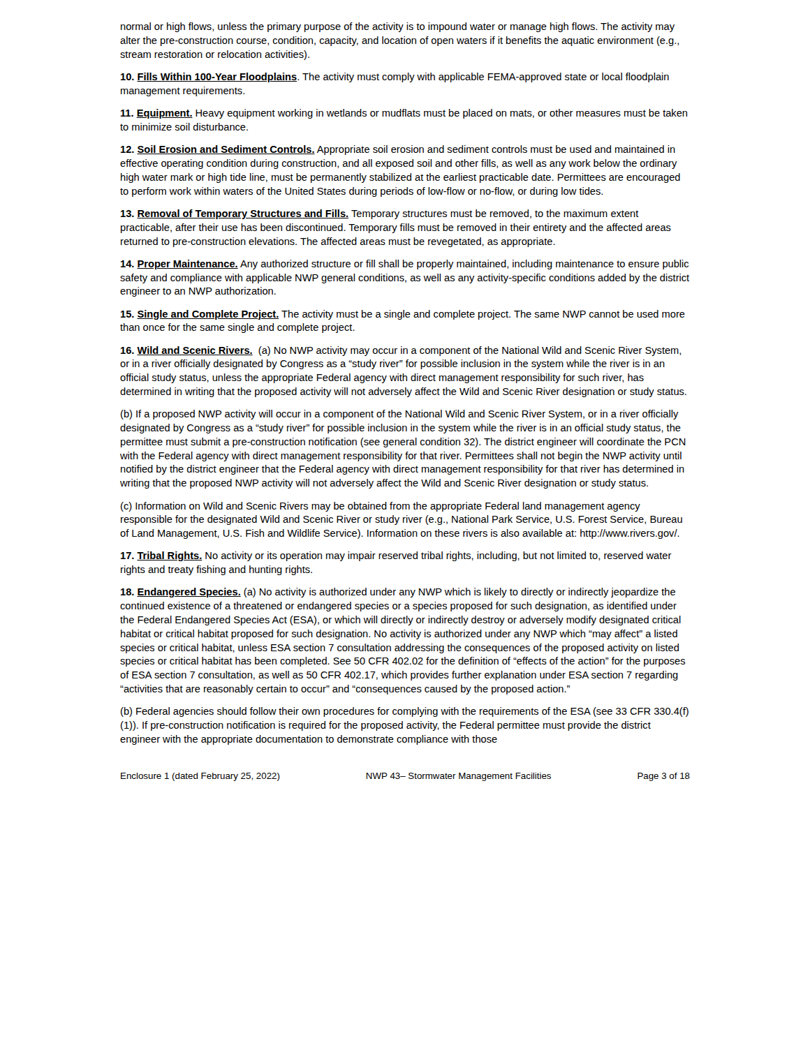normal or high flows, unless the primary purpose of the activity is to impound water or manage high flows. The activity may alter the pre-construction course, condition, capacity, and location of open waters if it benefits the aquatic environment (e.g., stream restoration or relocation activities).
10. Fills Within 100-Year Floodplains. The activity must comply with applicable FEMA-approved state or local floodplain management requirements.
11. Equipment. Heavy equipment working in wetlands or mudflats must be placed on mats, or other measures must be taken to minimize soil disturbance.
12. Soil Erosion and Sediment Controls. Appropriate soil erosion and sediment controls must be used and maintained in effective operating condition during construction, and all exposed soil and other fills, as well as any work below the ordinary high water mark or high tide line, must be permanently stabilized at the earliest practicable date. Permittees are encouraged to perform work within waters of the United States during periods of low-flow or no-flow, or during low tides.
13. Removal of Temporary Structures and Fills. Temporary structures must be removed, to the maximum extent practicable, after their use has been discontinued. Temporary fills must be removed in their entirety and the affected areas returned to pre-construction elevations. The affected areas must be revegetated, as appropriate.
14. Proper Maintenance. Any authorized structure or fill shall be properly maintained, including maintenance to ensure public safety and compliance with applicable NWP general conditions, as well as any activity-specific conditions added by the district engineer to an NWP authorization.
15. Single and Complete Project. The activity must be a single and complete project. The same NWP cannot be used more than once for the same single and complete project.
16. Wild and Scenic Rivers. (a) No NWP activity may occur in a component of the National Wild and Scenic River System, or in a river officially designated by Congress as a “study river” for possible inclusion in the system while the river is in an official study status, unless the appropriate Federal agency with direct management responsibility for such river, has determined in writing that the proposed activity will not adversely affect the Wild and Scenic River designation or study status.
(b) If a proposed NWP activity will occur in a component of the National Wild and Scenic River System, or in a river officially designated by Congress as a “study river” for possible inclusion in the system while the river is in an official study status, the permittee must submit a pre-construction notification (see general condition 32). The district engineer will coordinate the PCN with the Federal agency with direct management responsibility for that river. Permittees shall not begin the NWP activity until notified by the district engineer that the Federal agency with direct management responsibility for that river has determined in writing that the proposed NWP activity will not adversely affect the Wild and Scenic River designation or study status.
(c) Information on Wild and Scenic Rivers may be obtained from the appropriate Federal land management agency responsible for the designated Wild and Scenic River or study river (e.g., National Park Service, U.S. Forest Service, Bureau of Land Management, U.S. Fish and Wildlife Service). Information on these rivers is also available at: http://www.rivers.gov/.
17. Tribal Rights. No activity or its operation may impair reserved tribal rights, including, but not limited to, reserved water rights and treaty fishing and hunting rights.
18. Endangered Species. (a) No activity is authorized under any NWP which is likely to directly or indirectly jeopardize the continued existence of a threatened or endangered species or a species proposed for such designation, as identified under the Federal Endangered Species Act (ESA), or which will directly or indirectly destroy or adversely modify designated critical habitat or critical habitat proposed for such designation. No activity is authorized under any NWP which “may affect” a listed species or critical habitat, unless ESA section 7 consultation addressing the consequences of the proposed activity on listed species or critical habitat has been completed. See 50 CFR 402.02 for the definition of “effects of the action” for the purposes of ESA section 7 consultation, as well as 50 CFR 402.17, which provides further explanation under ESA section 7 regarding “activities that are reasonably certain to occur” and “consequences caused by the proposed action.”
(b) Federal agencies should follow their own procedures for complying with the requirements of the ESA (see 33 CFR 330.4(f)(1)). If pre-construction notification is required for the proposed activity, the Federal permittee must provide the district engineer with the appropriate documentation to demonstrate compliance with those
Enclosure 1 (dated February 25, 2022) NWP 43– Stormwater Management Facilities Page 3 of 18